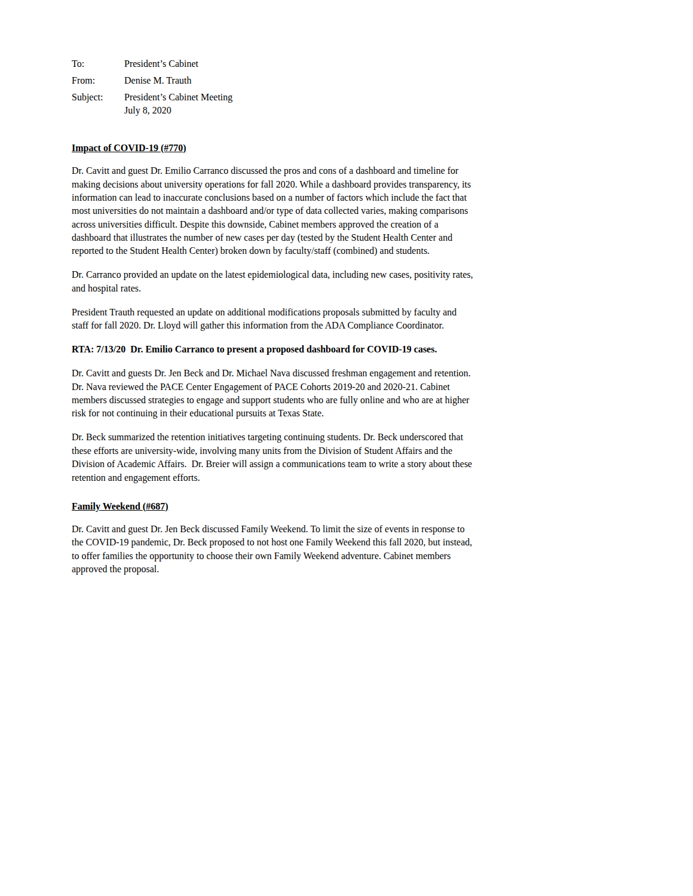To:
President’s Cabinet
From:
Denise M. Trauth
Subject:
President’s Cabinet Meeting
July 8, 2020
Impact of COVID-19 (#770)
Dr. Cavitt and guest Dr. Emilio Carranco discussed the pros and cons of a dashboard and timeline for making decisions about university operations for fall 2020. While a dashboard provides transparency, its information can lead to inaccurate conclusions based on a number of factors which include the fact that most universities do not maintain a dashboard and/or type of data collected varies, making comparisons across universities difficult. Despite this downside, Cabinet members approved the creation of a dashboard that illustrates the number of new cases per day (tested by the Student Health Center and reported to the Student Health Center) broken down by faculty/staff (combined) and students.
Dr. Carranco provided an update on the latest epidemiological data, including new cases, positivity rates, and hospital rates.
President Trauth requested an update on additional modifications proposals submitted by faculty and staff for fall 2020. Dr. Lloyd will gather this information from the ADA Compliance Coordinator.
RTA: 7/13/20 Dr. Emilio Carranco to present a proposed dashboard for COVID-19 cases.
Dr. Cavitt and guests Dr. Jen Beck and Dr. Michael Nava discussed freshman engagement and retention. Dr. Nava reviewed the PACE Center Engagement of PACE Cohorts 2019-20 and 2020-21. Cabinet members discussed strategies to engage and support students who are fully online and who are at higher risk for not continuing in their educational pursuits at Texas State.
Dr. Beck summarized the retention initiatives targeting continuing students. Dr. Beck underscored that these efforts are university-wide, involving many units from the Division of Student Affairs and the Division of Academic Affairs. Dr. Breier will assign a communications team to write a story about these retention and engagement efforts.
Family Weekend (#687)
Dr. Cavitt and guest Dr. Jen Beck discussed Family Weekend. To limit the size of events in response to the COVID-19 pandemic, Dr. Beck proposed to not host one Family Weekend this fall 2020, but instead, to offer families the opportunity to choose their own Family Weekend adventure. Cabinet members approved the proposal.